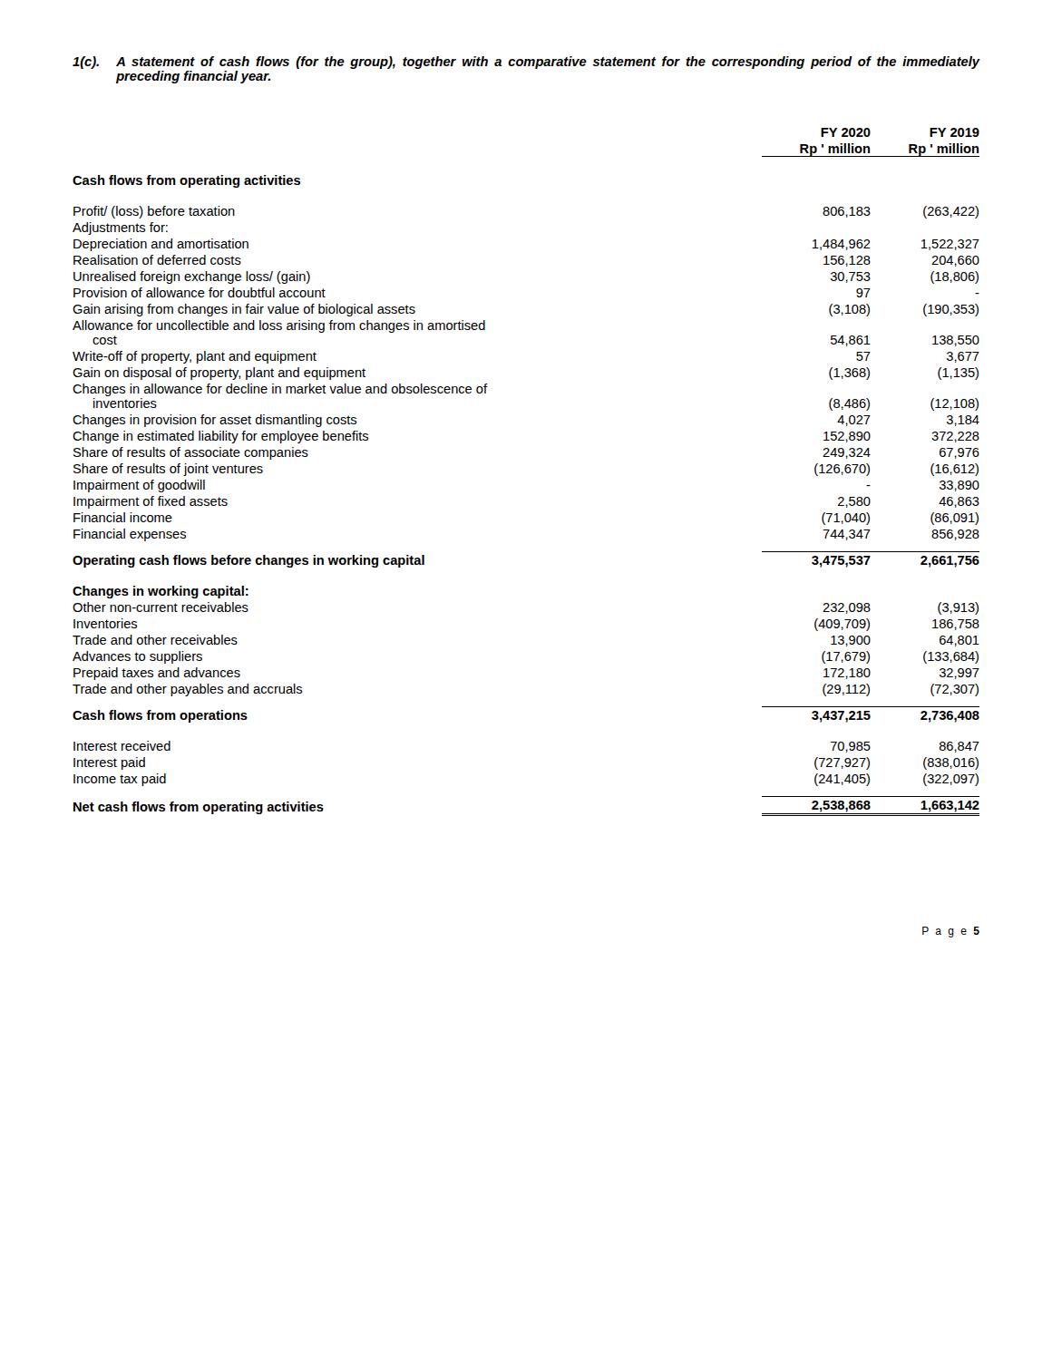1(c).
A statement of cash flows (for the group), together with a comparative statement for the corresponding period of the immediately preceding financial year.
| | FY 2020 | FY 2019 |
| | Rp ' million | Rp ' million |
| Cash flows from operating activities | | |
| Profit/ (loss) before taxation | 806,183 | (263,422) |
| Adjustments for: | | |
| Depreciation and amortisation | 1,484,962 | 1,522,327 |
| Realisation of deferred costs | 156,128 | 204,660 |
| Unrealised foreign exchange loss/ (gain) | 30,753 | (18,806) |
| Provision of allowance for doubtful account | 97 | - |
| Gain arising from changes in fair value of biological assets | (3,108) | (190,353) |
| Allowance for uncollectible and loss arising from changes in amortised cost | 54,861 | 138,550 |
| Write-off of property, plant and equipment | 57 | 3,677 |
| Gain on disposal of property, plant and equipment | (1,368) | (1,135) |
| Changes in allowance for decline in market value and obsolescence of inventories | (8,486) | (12,108) |
| Changes in provision for asset dismantling costs | 4,027 | 3,184 |
| Change in estimated liability for employee benefits | 152,890 | 372,228 |
| Share of results of associate companies | 249,324 | 67,976 |
| Share of results of joint ventures | (126,670) | (16,612) |
| Impairment of goodwill | - | 33,890 |
| Impairment of fixed assets | 2,580 | 46,863 |
| Financial income | (71,040) | (86,091) |
| Financial expenses | 744,347 | 856,928 |
| Operating cash flows before changes in working capital | 3,475,537 | 2,661,756 |
| Changes in working capital: | | |
| Other non-current receivables | 232,098 | (3,913) |
| Inventories | (409,709) | 186,758 |
| Trade and other receivables | 13,900 | 64,801 |
| Advances to suppliers | (17,679) | (133,684) |
| Prepaid taxes and advances | 172,180 | 32,997 |
| Trade and other payables and accruals | (29,112) | (72,307) |
| Cash flows from operations | 3,437,215 | 2,736,408 |
| Interest received | 70,985 | 86,847 |
| Interest paid | (727,927) | (838,016) |
| Income tax paid | (241,405) | (322,097) |
| Net cash flows from operating activities | 2,538,868 | 1,663,142 |
P a g e 5